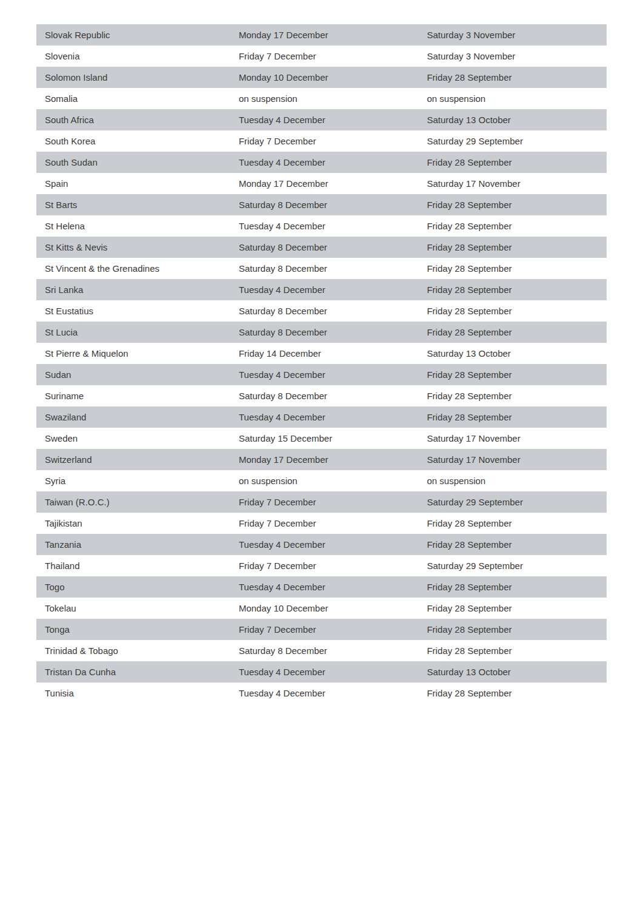| Slovak Republic | Monday 17 December | Saturday 3 November |
| Slovenia | Friday 7 December | Saturday 3 November |
| Solomon Island | Monday 10 December | Friday 28 September |
| Somalia | on suspension | on suspension |
| South Africa | Tuesday 4 December | Saturday 13 October |
| South Korea | Friday 7 December | Saturday 29 September |
| South Sudan | Tuesday 4 December | Friday 28 September |
| Spain | Monday 17 December | Saturday 17 November |
| St Barts | Saturday 8 December | Friday 28 September |
| St Helena | Tuesday 4 December | Friday 28 September |
| St Kitts & Nevis | Saturday 8 December | Friday 28 September |
| St Vincent & the Grenadines | Saturday 8 December | Friday 28 September |
| Sri Lanka | Tuesday 4 December | Friday 28 September |
| St Eustatius | Saturday 8 December | Friday 28 September |
| St Lucia | Saturday 8 December | Friday 28 September |
| St Pierre & Miquelon | Friday 14 December | Saturday 13 October |
| Sudan | Tuesday 4 December | Friday 28 September |
| Suriname | Saturday 8 December | Friday 28 September |
| Swaziland | Tuesday 4 December | Friday 28 September |
| Sweden | Saturday 15 December | Saturday 17 November |
| Switzerland | Monday 17 December | Saturday 17 November |
| Syria | on suspension | on suspension |
| Taiwan (R.O.C.) | Friday 7 December | Saturday 29 September |
| Tajikistan | Friday 7 December | Friday 28 September |
| Tanzania | Tuesday 4 December | Friday 28 September |
| Thailand | Friday 7 December | Saturday 29 September |
| Togo | Tuesday 4 December | Friday 28 September |
| Tokelau | Monday 10 December | Friday 28 September |
| Tonga | Friday 7 December | Friday 28 September |
| Trinidad & Tobago | Saturday 8 December | Friday 28 September |
| Tristan Da Cunha | Tuesday 4 December | Saturday 13 October |
| Tunisia | Tuesday 4 December | Friday 28 September |